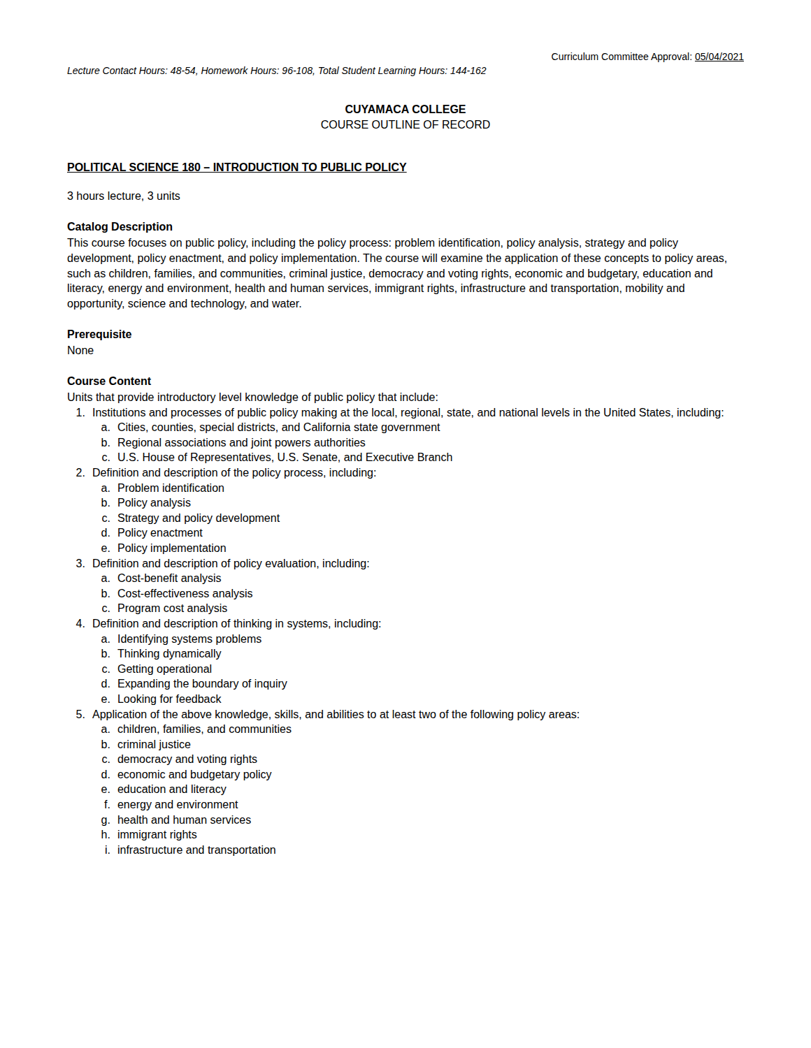Curriculum Committee Approval: 05/04/2021
Lecture Contact Hours: 48-54, Homework Hours: 96-108, Total Student Learning Hours: 144-162
CUYAMACA COLLEGE
COURSE OUTLINE OF RECORD
POLITICAL SCIENCE 180 – INTRODUCTION TO PUBLIC POLICY
3 hours lecture, 3 units
Catalog Description
This course focuses on public policy, including the policy process: problem identification, policy analysis, strategy and policy development, policy enactment, and policy implementation. The course will examine the application of these concepts to policy areas, such as children, families, and communities, criminal justice, democracy and voting rights, economic and budgetary, education and literacy, energy and environment, health and human services, immigrant rights, infrastructure and transportation, mobility and opportunity, science and technology, and water.
Prerequisite
None
Course Content
Units that provide introductory level knowledge of public policy that include:
Institutions and processes of public policy making at the local, regional, state, and national levels in the United States, including:
Cities, counties, special districts, and California state government
Regional associations and joint powers authorities
U.S. House of Representatives, U.S. Senate, and Executive Branch
Definition and description of the policy process, including:
Problem identification
Policy analysis
Strategy and policy development
Policy enactment
Policy implementation
Definition and description of policy evaluation, including:
Cost-benefit analysis
Cost-effectiveness analysis
Program cost analysis
Definition and description of thinking in systems, including:
Identifying systems problems
Thinking dynamically
Getting operational
Expanding the boundary of inquiry
Looking for feedback
Application of the above knowledge, skills, and abilities to at least two of the following policy areas:
children, families, and communities
criminal justice
democracy and voting rights
economic and budgetary policy
education and literacy
energy and environment
health and human services
immigrant rights
infrastructure and transportation